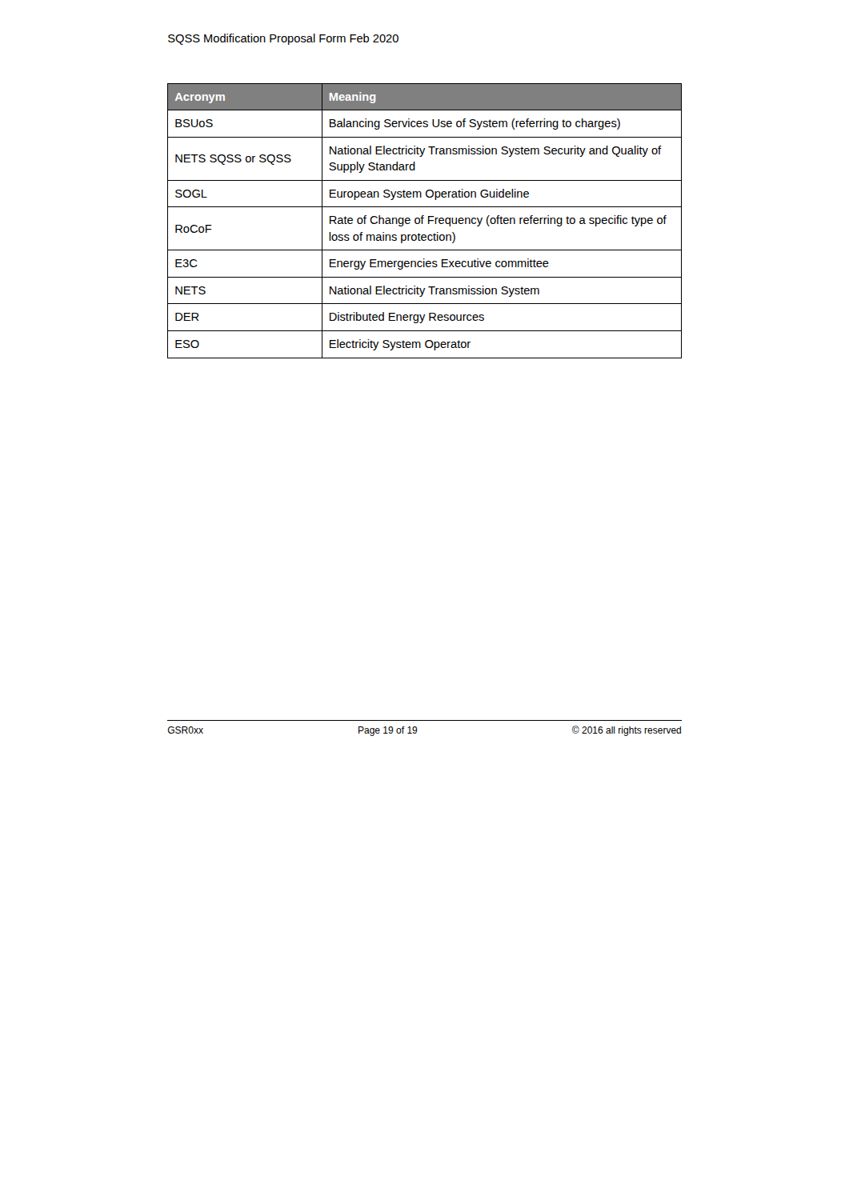SQSS Modification Proposal Form Feb 2020
| Acronym | Meaning |
| --- | --- |
| BSUoS | Balancing Services Use of System (referring to charges) |
| NETS SQSS or SQSS | National Electricity Transmission System Security and Quality of Supply Standard |
| SOGL | European System Operation Guideline |
| RoCoF | Rate of Change of Frequency (often referring to a specific type of loss of mains protection) |
| E3C | Energy Emergencies Executive committee |
| NETS | National Electricity Transmission System |
| DER | Distributed Energy Resources |
| ESO | Electricity System Operator |
GSR0xx Page 19 of 19 © 2016 all rights reserved